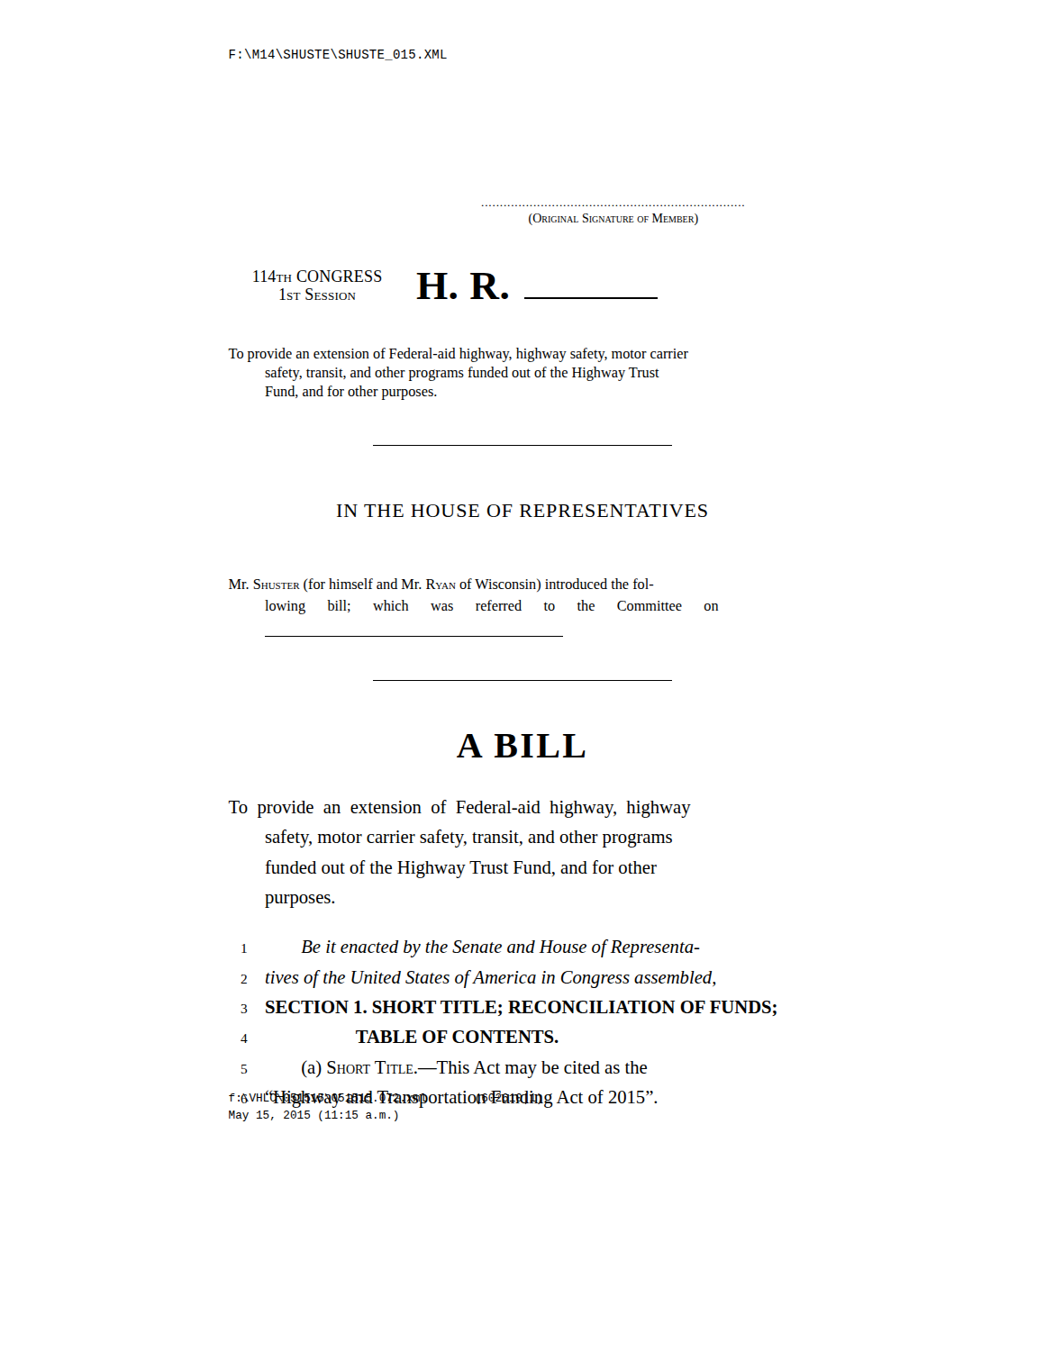F:\M14\SHUSTE\SHUSTE_015.XML
.......................................................................
(Original Signature of Member)
114th CONGRESS
1st Session
H. R.
To provide an extension of Federal-aid highway, highway safety, motor carrier safety, transit, and other programs funded out of the Highway Trust Fund, and for other purposes.
IN THE HOUSE OF REPRESENTATIVES
Mr. Shuster (for himself and Mr. Ryan of Wisconsin) introduced the fol- lowing bill; which was referred to the Committee on
A BILL
To provide an extension of Federal-aid highway, highway safety, motor carrier safety, transit, and other programs funded out of the Highway Trust Fund, and for other purposes.
1
Be it enacted by the Senate and House of Representa-
2
tives of the United States of America in Congress assembled,
3
SECTION 1. SHORT TITLE; RECONCILIATION OF FUNDS;
4
TABLE OF CONTENTS.
5
(a) Short Title.—This Act may be cited as the
6
“Highway and Transportation Funding Act of 2015”.
f:\VHLC\051515\051515.072.xml (602610|1)
May 15, 2015 (11:15 a.m.)